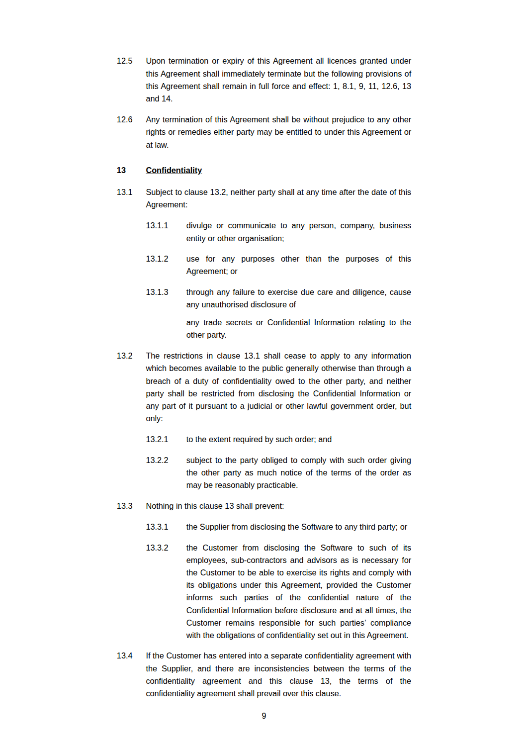12.5
Upon termination or expiry of this Agreement all licences granted under this Agreement shall immediately terminate but the following provisions of this Agreement shall remain in full force and effect: 1, 8.1, 9, 11, 12.6, 13 and 14.
12.6
Any termination of this Agreement shall be without prejudice to any other rights or remedies either party may be entitled to under this Agreement or at law.
13
Confidentiality
13.1
Subject to clause 13.2, neither party shall at any time after the date of this Agreement:
13.1.1
divulge or communicate to any person, company, business entity or other organisation;
13.1.2
use for any purposes other than the purposes of this Agreement; or
13.1.3
through any failure to exercise due care and diligence, cause any unauthorised disclosure of
any trade secrets or Confidential Information relating to the other party.
13.2
The restrictions in clause 13.1 shall cease to apply to any information which becomes available to the public generally otherwise than through a breach of a duty of confidentiality owed to the other party, and neither party shall be restricted from disclosing the Confidential Information or any part of it pursuant to a judicial or other lawful government order, but only:
13.2.1
to the extent required by such order; and
13.2.2
subject to the party obliged to comply with such order giving the other party as much notice of the terms of the order as may be reasonably practicable.
13.3
Nothing in this clause 13 shall prevent:
13.3.1
the Supplier from disclosing the Software to any third party; or
13.3.2
the Customer from disclosing the Software to such of its employees, sub-contractors and advisors as is necessary for the Customer to be able to exercise its rights and comply with its obligations under this Agreement, provided the Customer informs such parties of the confidential nature of the Confidential Information before disclosure and at all times, the Customer remains responsible for such parties’ compliance with the obligations of confidentiality set out in this Agreement.
13.4
If the Customer has entered into a separate confidentiality agreement with the Supplier, and there are inconsistencies between the terms of the confidentiality agreement and this clause 13, the terms of the confidentiality agreement shall prevail over this clause.
9